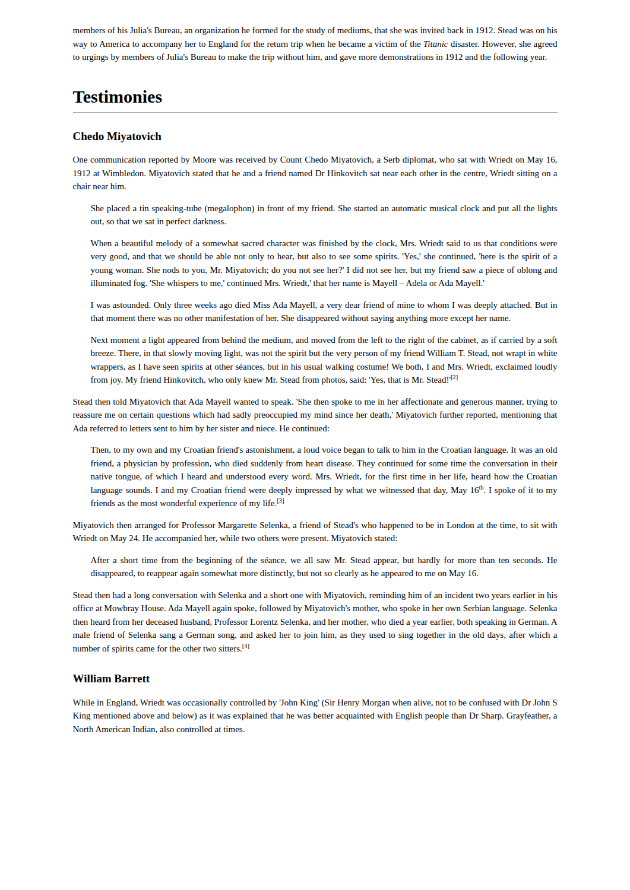members of his Julia's Bureau, an organization he formed for the study of mediums, that she was invited back in 1912. Stead was on his way to America to accompany her to England for the return trip when he became a victim of the Titanic disaster. However, she agreed to urgings by members of Julia's Bureau to make the trip without him, and gave more demonstrations in 1912 and the following year.
Testimonies
Chedo Miyatovich
One communication reported by Moore was received by Count Chedo Miyatovich, a Serb diplomat, who sat with Wriedt on May 16, 1912 at Wimbledon. Miyatovich stated that he and a friend named Dr Hinkovitch sat near each other in the centre, Wriedt sitting on a chair near him.
She placed a tin speaking-tube (megalophon) in front of my friend. She started an automatic musical clock and put all the lights out, so that we sat in perfect darkness.
When a beautiful melody of a somewhat sacred character was finished by the clock, Mrs. Wriedt said to us that conditions were very good, and that we should be able not only to hear, but also to see some spirits. 'Yes,' she continued, 'here is the spirit of a young woman. She nods to you, Mr. Miyatovich; do you not see her?' I did not see her, but my friend saw a piece of oblong and illuminated fog. 'She whispers to me,' continued Mrs. Wriedt,' that her name is Mayell – Adela or Ada Mayell.'
I was astounded. Only three weeks ago died Miss Ada Mayell, a very dear friend of mine to whom I was deeply attached. But in that moment there was no other manifestation of her. She disappeared without saying anything more except her name.
Next moment a light appeared from behind the medium, and moved from the left to the right of the cabinet, as if carried by a soft breeze. There, in that slowly moving light, was not the spirit but the very person of my friend William T. Stead, not wrapt in white wrappers, as I have seen spirits at other séances, but in his usual walking costume! We both, I and Mrs. Wriedt, exclaimed loudly from joy. My friend Hinkovitch, who only knew Mr. Stead from photos, said: 'Yes, that is Mr. Stead!'[2]
Stead then told Miyatovich that Ada Mayell wanted to speak. 'She then spoke to me in her affectionate and generous manner, trying to reassure me on certain questions which had sadly preoccupied my mind since her death,' Miyatovich further reported, mentioning that Ada referred to letters sent to him by her sister and niece. He continued:
Then, to my own and my Croatian friend's astonishment, a loud voice began to talk to him in the Croatian language. It was an old friend, a physician by profession, who died suddenly from heart disease. They continued for some time the conversation in their native tongue, of which I heard and understood every word. Mrs. Wriedt, for the first time in her life, heard how the Croatian language sounds. I and my Croatian friend were deeply impressed by what we witnessed that day, May 16th. I spoke of it to my friends as the most wonderful experience of my life.[3]
Miyatovich then arranged for Professor Margarette Selenka, a friend of Stead's who happened to be in London at the time, to sit with Wriedt on May 24. He accompanied her, while two others were present. Miyatovich stated:
After a short time from the beginning of the séance, we all saw Mr. Stead appear, but hardly for more than ten seconds. He disappeared, to reappear again somewhat more distinctly, but not so clearly as he appeared to me on May 16.
Stead then had a long conversation with Selenka and a short one with Miyatovich, reminding him of an incident two years earlier in his office at Mowbray House. Ada Mayell again spoke, followed by Miyatovich's mother, who spoke in her own Serbian language. Selenka then heard from her deceased husband, Professor Lorentz Selenka, and her mother, who died a year earlier, both speaking in German. A male friend of Selenka sang a German song, and asked her to join him, as they used to sing together in the old days, after which a number of spirits came for the other two sitters.[4]
William Barrett
While in England, Wriedt was occasionally controlled by 'John King' (Sir Henry Morgan when alive, not to be confused with Dr John S King mentioned above and below) as it was explained that he was better acquainted with English people than Dr Sharp. Grayfeather, a North American Indian, also controlled at times.